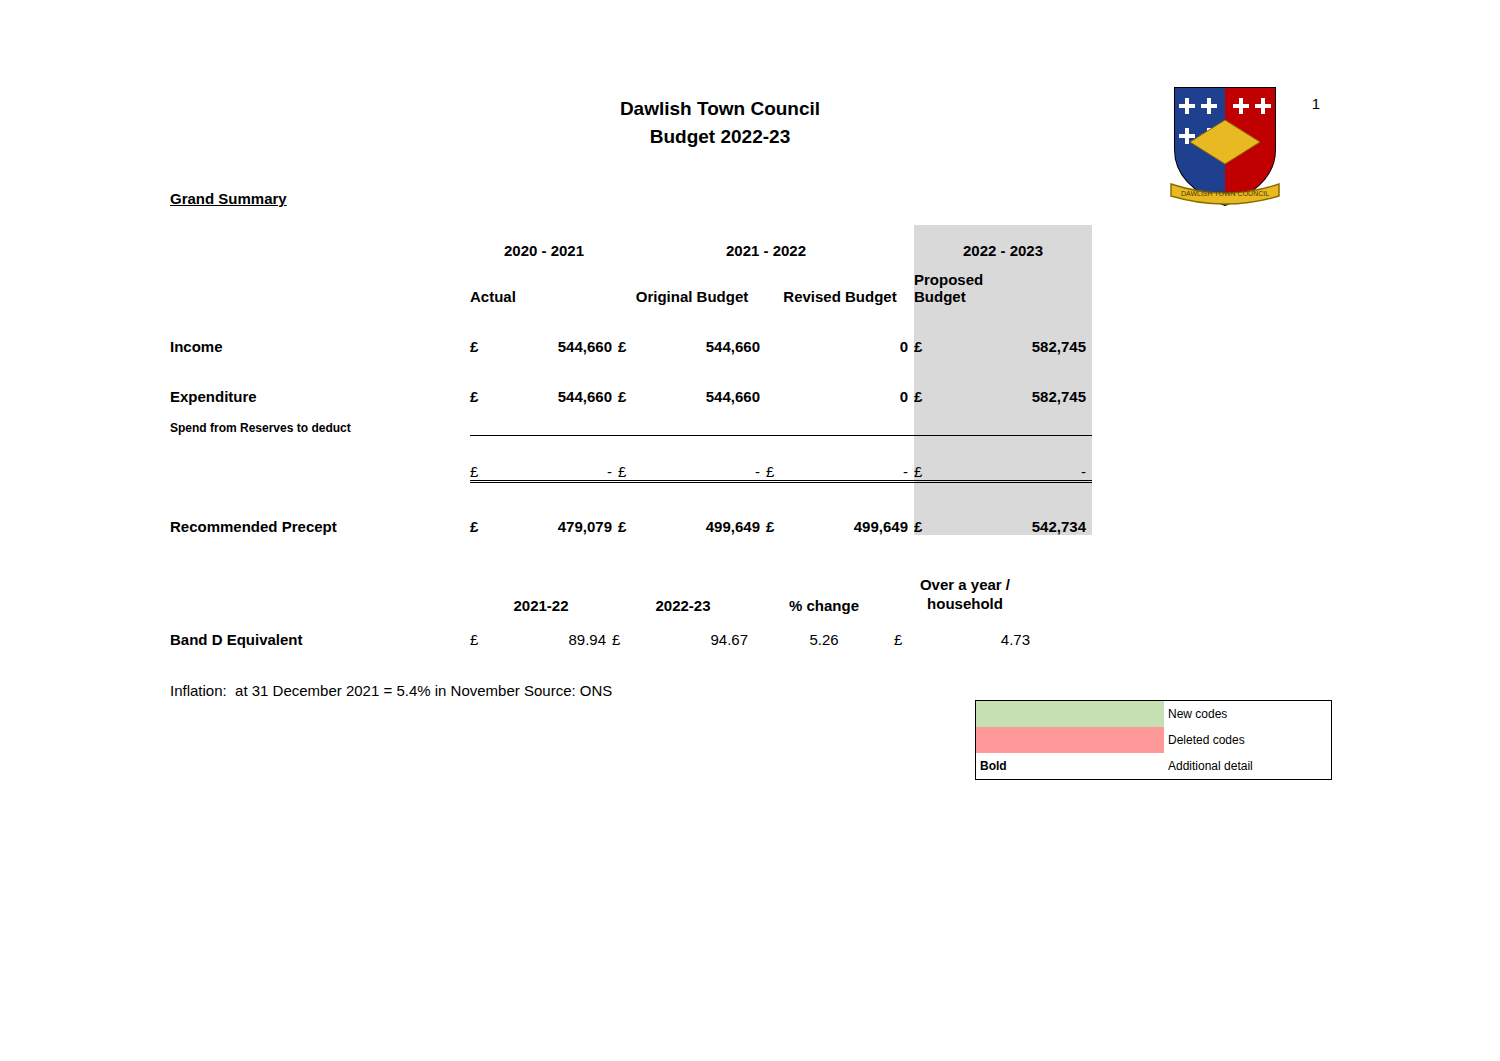1
DAWLISH TOWN COUNCIL
Dawlish Town Council
Budget 2022-23
Grand Summary
| | 2020 - 2021 | 2021 - 2022 | 2022 - 2023 |
| | Actual | Original Budget | Revised Budget | Proposed Budget |
| Income | £ | 544,660 | £ | 544,660 | | 0 | £ | 582,745 |
| Expenditure | £ | 544,660 | £ | 544,660 | | 0 | £ | 582,745 |
| Spend from Reserves to deduct | | | | | | | | |
| | £ | - | £ | - | £ | - | £ | - |
| Recommended Precept | £ | 479,079 | £ | 499,649 | £ | 499,649 | £ | 542,734 |
| | 2021-22 | 2022-23 | % change | Over a year / household |
| Band D Equivalent | £ | 89.94 | £ | 94.67 | 5.26 | £ | 4.73 |
Inflation: at 31 December 2021 = 5.4% in November Source: ONS
| | New codes |
| | Deleted codes |
| Bold | Additional detail |